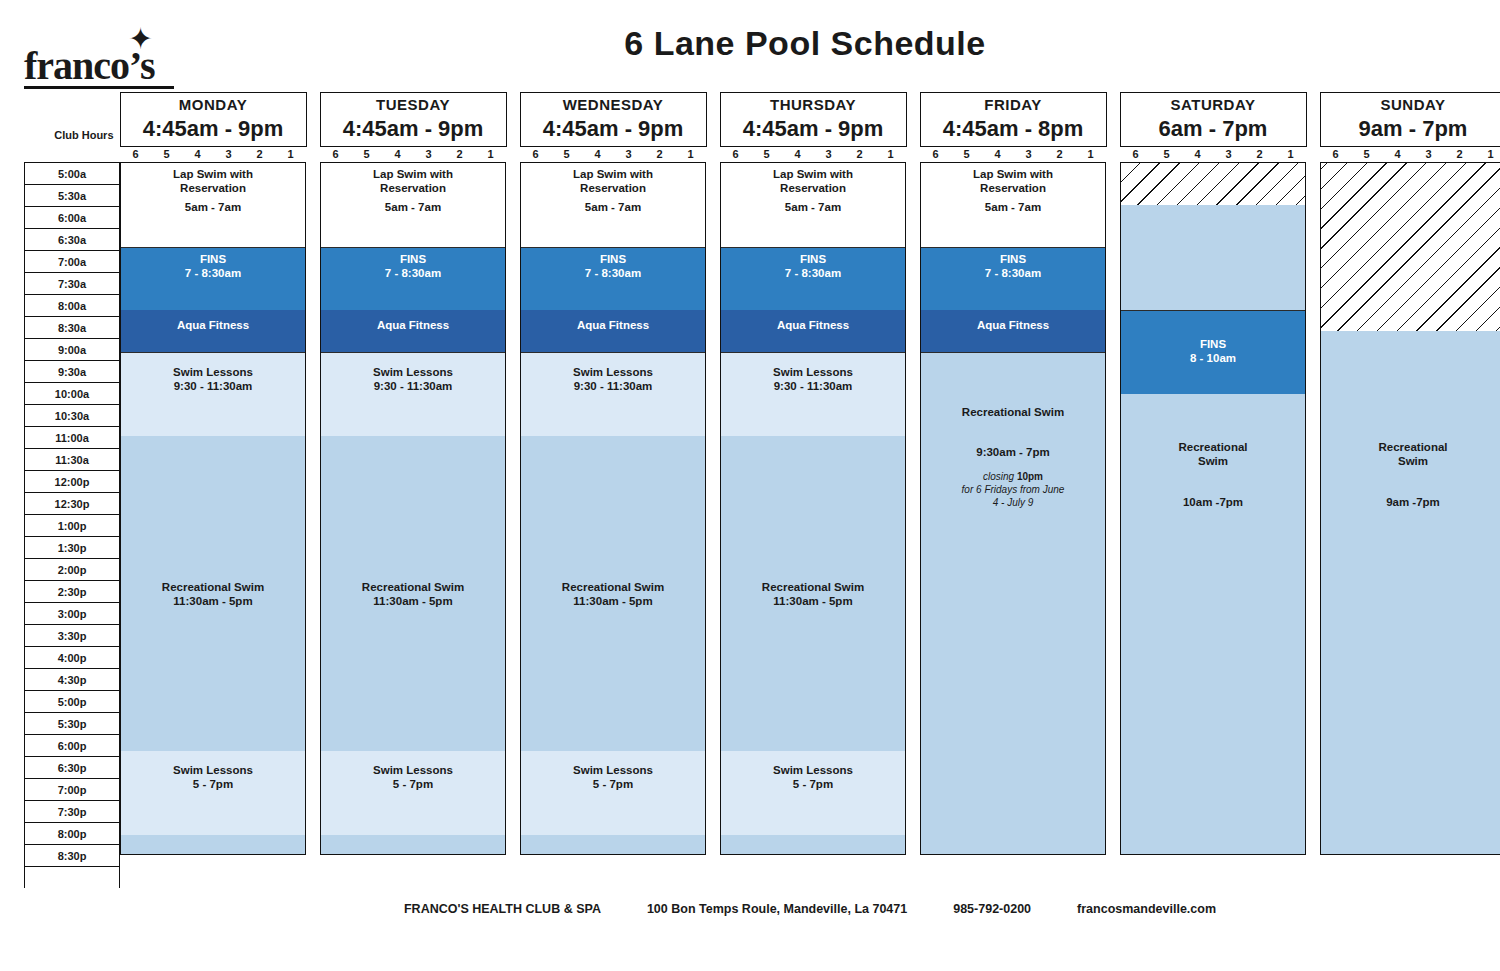✦
franco’s
6 Lane Pool Schedule
| | MONDAY | | TUESDAY | | WEDNESDAY | | THURSDAY | | FRIDAY | | SATURDAY | | SUNDAY |
| Club Hours | 4:45am - 9pm | | 4:45am - 9pm | | 4:45am - 9pm | | 4:45am - 9pm | | 4:45am - 8pm | | 6am - 7pm | | 9am - 7pm |
| | 6 5 4 3 2 1 | | 6 5 4 3 2 1 | | 6 5 4 3 2 1 | | 6 5 4 3 2 1 | | 6 5 4 3 2 1 | | 6 5 4 3 2 1 | | 6 5 4 3 2 1 |
| / 5:00a / / 5:30a / / 6:00a / / 6:30a / / 7:00a / / 7:30a / / 8:00a / / 8:30a / / 9:00a / / 9:30a / / 10:00a / / 10:30a / / 11:00a / / 11:30a / / 12:00p / / 12:30p / / 1:00p / / 1:30p / / 2:00p / / 2:30p / / 3:00p / / 3:30p / / 4:00p / / 4:30p / / 5:00p / / 5:30p / / 6:00p / / 6:30p / / 7:00p / / 7:30p / / 8:00p / / 8:30p / | Lap Swim with Reservation 5am - 7am FINS 7 - 8:30am Aqua Fitness Swim Lessons 9:30 - 11:30am Recreational Swim 11:30am - 5pm Swim Lessons 5 - 7pm | | Lap Swim with Reservation 5am - 7am FINS 7 - 8:30am Aqua Fitness Swim Lessons 9:30 - 11:30am Recreational Swim 11:30am - 5pm Swim Lessons 5 - 7pm | | Lap Swim with Reservation 5am - 7am FINS 7 - 8:30am Aqua Fitness Swim Lessons 9:30 - 11:30am Recreational Swim 11:30am - 5pm Swim Lessons 5 - 7pm | | Lap Swim with Reservation 5am - 7am FINS 7 - 8:30am Aqua Fitness Swim Lessons 9:30 - 11:30am Recreational Swim 11:30am - 5pm Swim Lessons 5 - 7pm | | Lap Swim with Reservation 5am - 7am FINS 7 - 8:30am Aqua Fitness Recreational Swim 9:30am - 7pm closing 10pm for 6 Fridays from June 4 - July 9 | | FINS 8 - 10am Recreational Swim 10am -7pm | | Recreational Swim 9am -7pm |
FRANCO'S HEALTH CLUB & SPA 100 Bon Temps Roule, Mandeville, La 70471 985-792-0200 francosmandeville.com